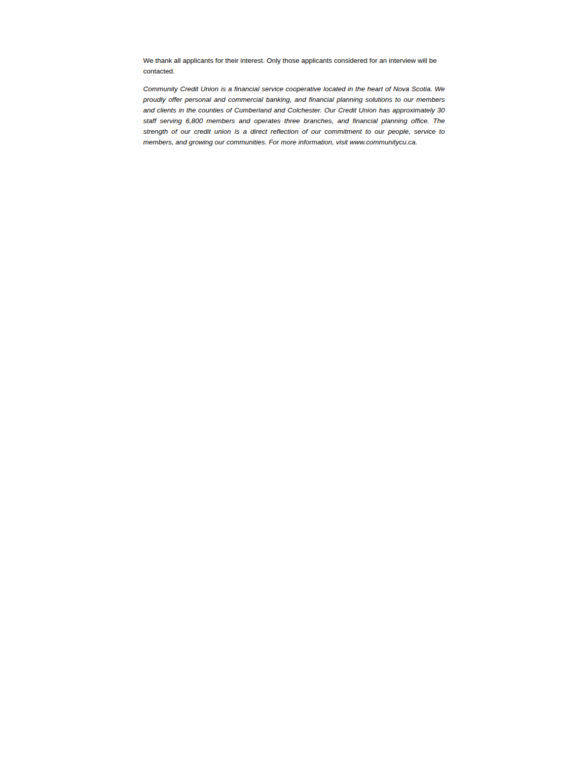We thank all applicants for their interest. Only those applicants considered for an interview will be contacted.
Community Credit Union is a financial service cooperative located in the heart of Nova Scotia. We proudly offer personal and commercial banking, and financial planning solutions to our members and clients in the counties of Cumberland and Colchester. Our Credit Union has approximately 30 staff serving 6,800 members and operates three branches, and financial planning office. The strength of our credit union is a direct reflection of our commitment to our people, service to members, and growing our communities. For more information, visit www.communitycu.ca.